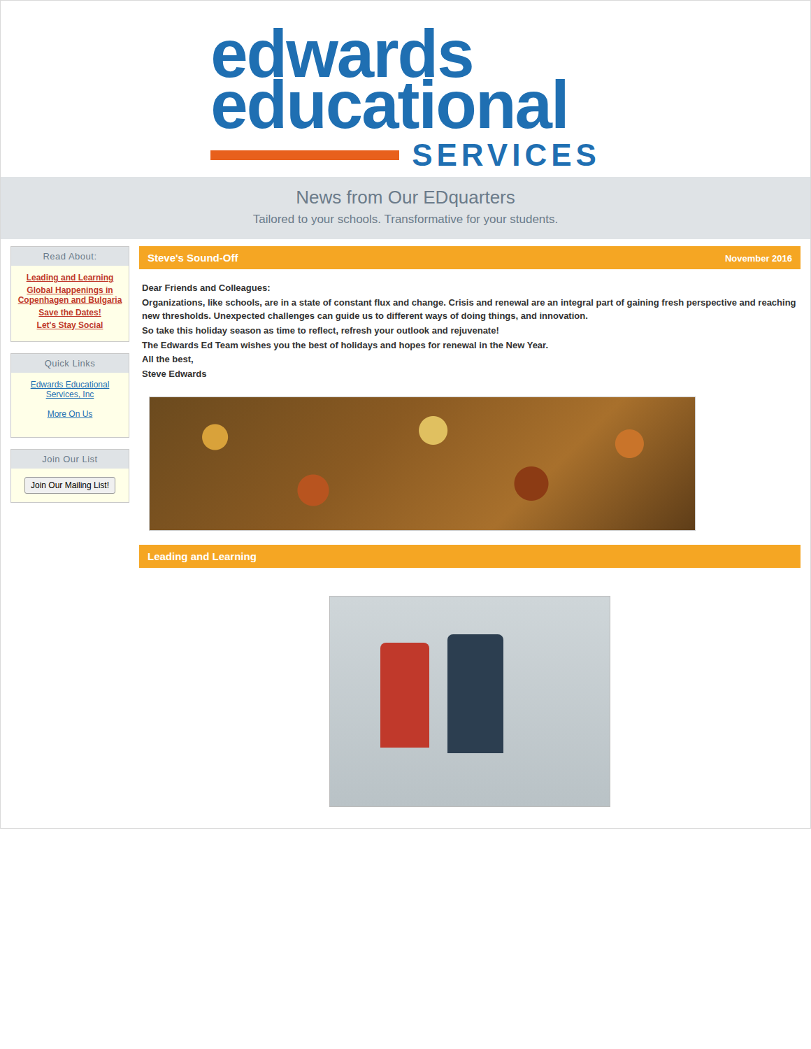edwards
educational
SERVICES
News from Our EDquarters
Tailored to your schools. Transformative for your students.
Read About:
Leading and Learning
Global Happenings in Copenhagen and Bulgaria
Save the Dates!
Let's Stay Social
Quick Links
Edwards Educational Services, Inc
More On Us
Join Our List
Join Our Mailing List!
Steve's Sound-Off November 2016
Dear Friends and Colleagues:
Organizations, like schools, are in a state of constant flux and change. Crisis and renewal are an integral part of gaining fresh perspective and reaching new thresholds. Unexpected challenges can guide us to different ways of doing things, and innovation.
So take this holiday season as time to reflect, refresh your outlook and rejuvenate!
The Edwards Ed Team wishes you the best of holidays and hopes for renewal in the New Year.
All the best,
Steve Edwards
Leading and Learning